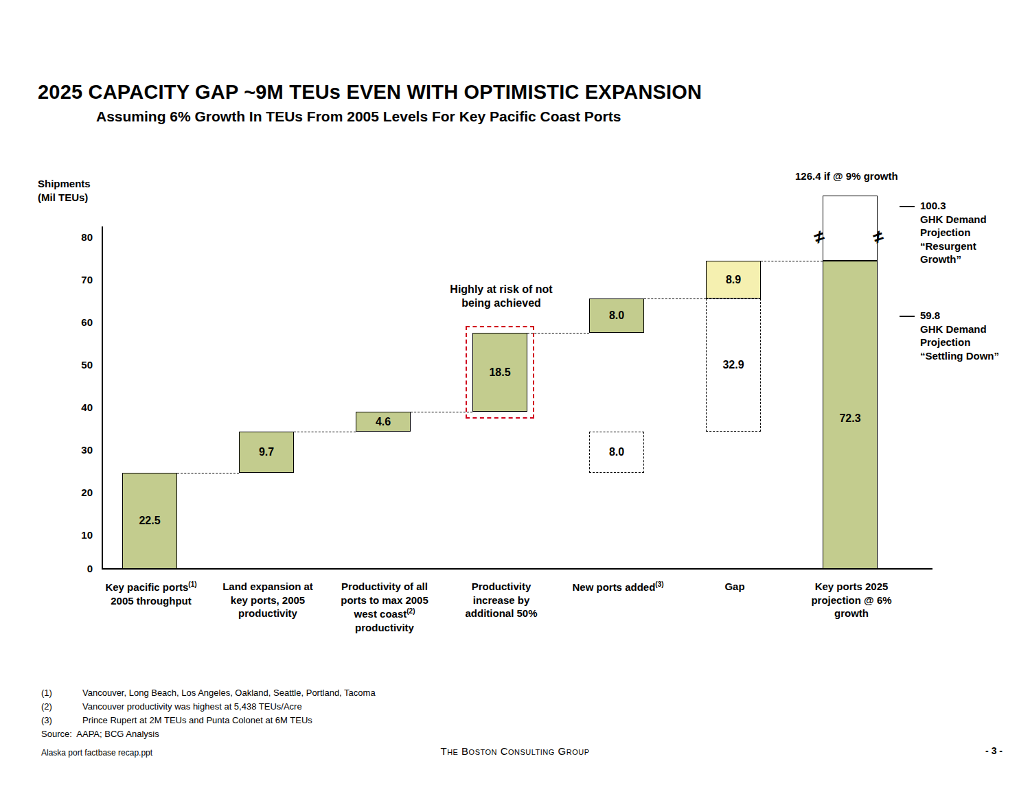2025 CAPACITY GAP ~9M TEUs EVEN WITH OPTIMISTIC EXPANSION
Assuming 6% Growth In TEUs From 2005 Levels For Key Pacific Coast Ports
Shipments
(Mil TEUs)
80
70
60
50
40
30
20
10
0
22.5
9.7
4.6
18.5
Highly at risk of not
being achieved
8.0
8.9
8.0
32.9
72.3
≠
≠
126.4 if @ 9% growth
100.3
GHK Demand
Projection
“Resurgent
Growth”
59.8
GHK Demand
Projection
“Settling Down”
Key pacific ports(1)
2005 throughput
Land expansion at
key ports, 2005
productivity
Productivity of all
ports to max 2005
west coast(2)
productivity
Productivity
increase by
additional 50%
New ports added(3)
Gap
Key ports 2025
projection @ 6%
growth
(1) Vancouver, Long Beach, Los Angeles, Oakland, Seattle, Portland, Tacoma (2) Vancouver productivity was highest at 5,438 TEUs/Acre (3) Prince Rupert at 2M TEUs and Punta Colonet at 6M TEUs Source: AAPA; BCG Analysis
Alaska port factbase recap.ppt
The Boston Consulting Group
- 3 -